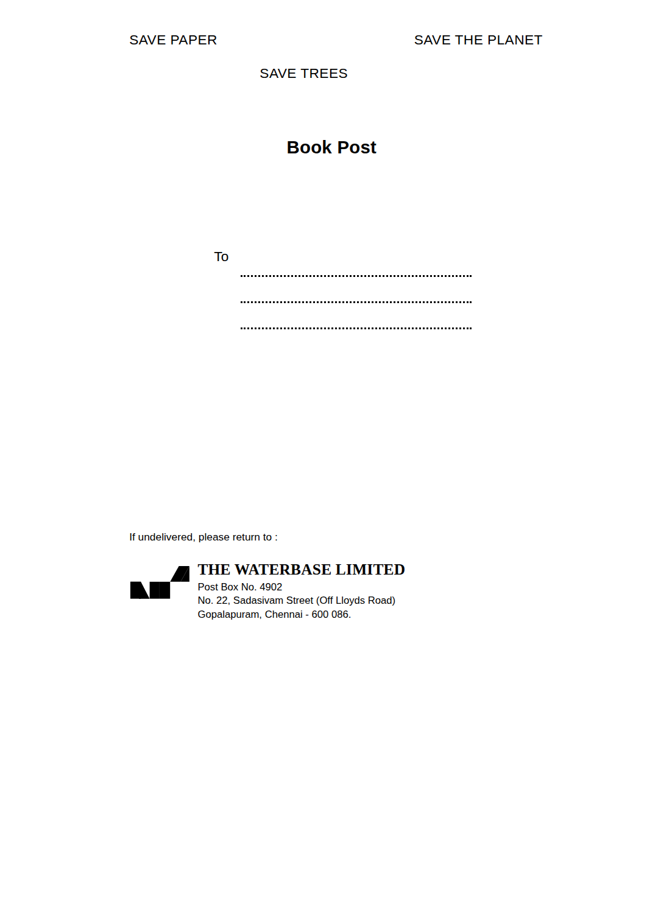SAVE PAPER SAVE THE PLANET
SAVE TREES
Book Post
To
If undelivered, please return to :
THE WATERBASE LIMITED
Post Box No. 4902 No. 22, Sadasivam Street (Off Lloyds Road) Gopalapuram, Chennai - 600 086.